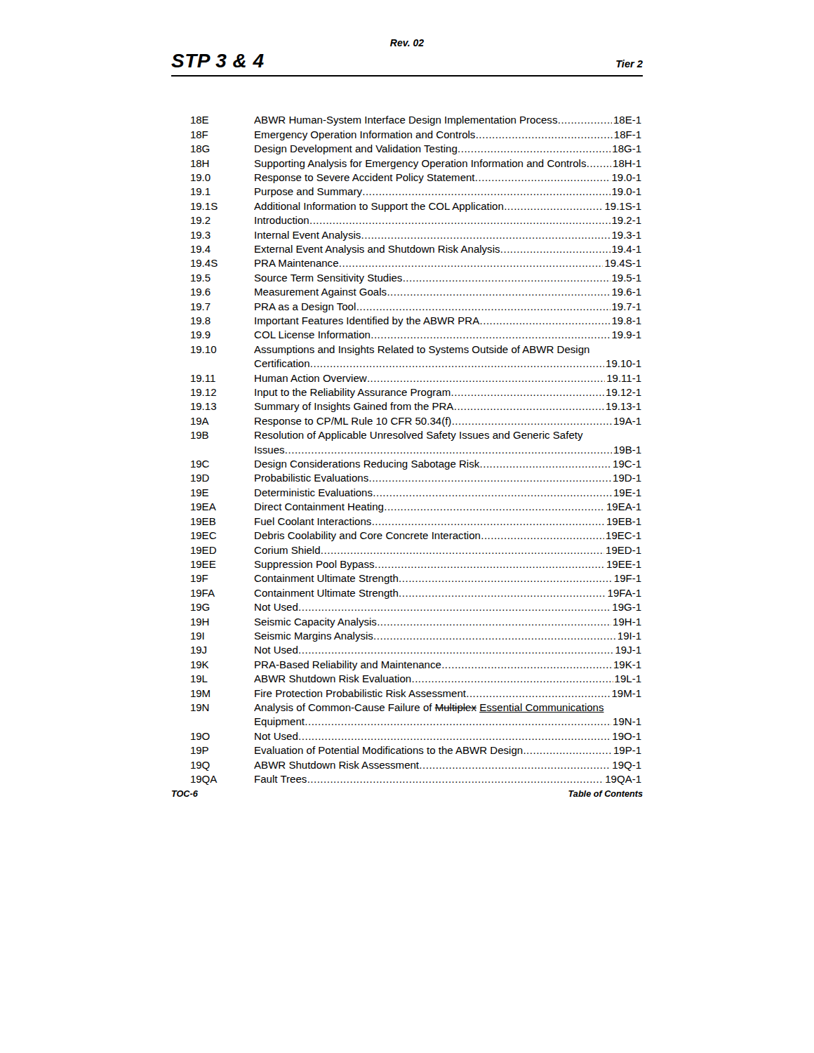Rev. 02
STP 3 & 4
Tier 2
18E ABWR Human-System Interface Design Implementation Process ..................... 18E-1
18F Emergency Operation Information and Controls ................................................ 18F-1
18G Design Development and Validation Testing .................................................... 18G-1
18H Supporting Analysis for Emergency Operation Information and Controls ........... 18H-1
19.0 Response to Severe Accident Policy Statement ............................................... 19.0-1
19.1 Purpose and Summary ..................................................................................... 19.0-1
19.1S Additional Information to Support the COL Application .................................... 19.1S-1
19.2 Introduction ................................................................................................. 19.2-1
19.3 Internal Event Analysis ................................................................................. 19.3-1
19.4 External Event Analysis and Shutdown Risk Analysis ....................................... 19.4-1
19.4S PRA Maintenance ........................................................................................... 19.4S-1
19.5 Source Term Sensitivity Studies ....................................................................... 19.5-1
19.6 Measurement Against Goals ............................................................................ 19.6-1
19.7 PRA as a Design Tool ....................................................................................... 19.7-1
19.8 Important Features Identified by the ABWR PRA ............................................. 19.8-1
19.9 COL License Information ................................................................................... 19.9-1
19.10 Assumptions and Insights Related to Systems Outside of ABWR Design
Certification ........................................................................................................... 19.10-1
19.11 Human Action Overview .................................................................................... 19.11-1
19.12 Input to the Reliability Assurance Program ..................................................... 19.12-1
19.13 Summary of Insights Gained from the PRA .................................................... 19.13-1
19A Response to CP/ML Rule 10 CFR 50.34(f) ......................................................... 19A-1
19B Resolution of Applicable Unresolved Safety Issues and Generic Safety
Issues .................................................................................................................. 19B-1
19C Design Considerations Reducing Sabotage Risk .............................................. 19C-1
19D Probabilistic Evaluations .................................................................................... 19D-1
19E Deterministic Evaluations ................................................................................... 19E-1
19EA Direct Containment Heating ............................................................................ 19EA-1
19EB Fuel Coolant Interactions ................................................................................ 19EB-1
19EC Debris Coolability and Core Concrete Interaction ........................................... 19EC-1
19ED Corium Shield ................................................................................................. 19ED-1
19EE Suppression Pool Bypass ............................................................................. 19EE-1
19F Containment Ultimate Strength ......................................................................... 19F-1
19FA Containment Ultimate Strength ......................................................................... 19FA-1
19G Not Used ....................................................................................................... 19G-1
19H Seismic Capacity Analysis ................................................................................ 19H-1
19I Seismic Margins Analysis ................................................................................. 19I-1
19J Not Used ....................................................................................................... 19J-1
19K PRA-Based Reliability and Maintenance .......................................................... 19K-1
19L ABWR Shutdown Risk Evaluation ..................................................................... 19L-1
19M Fire Protection Probabilistic Risk Assessment ................................................... 19M-1
19N Analysis of Common-Cause Failure of Multiplex Essential Communications
Equipment ......................................................................................................... 19N-1
19O Not Used ....................................................................................................... 19O-1
19P Evaluation of Potential Modifications to the ABWR Design ............................... 19P-1
19Q ABWR Shutdown Risk Assessment ................................................................... 19Q-1
19QA Fault Trees .................................................................................................... 19QA-1
TOC-6 Table of Contents